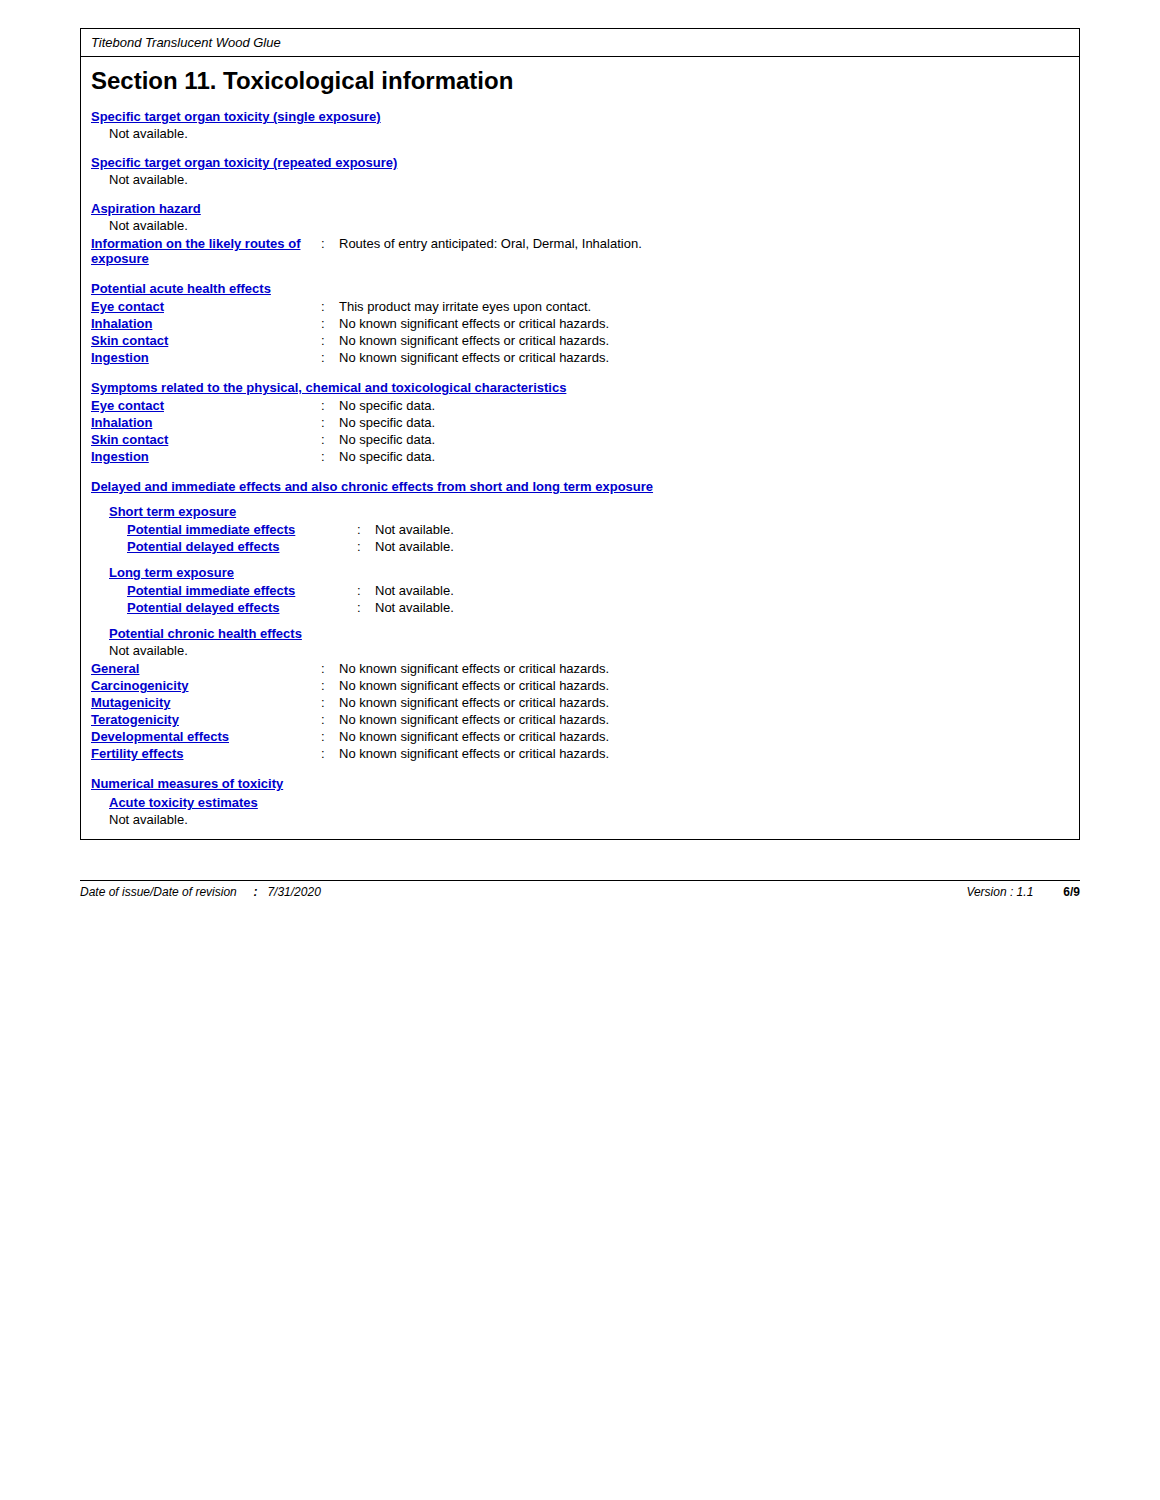Titebond Translucent Wood Glue
Section 11. Toxicological information
Specific target organ toxicity (single exposure)
Not available.
Specific target organ toxicity (repeated exposure)
Not available.
Aspiration hazard
Not available.
| Information on the likely routes of exposure | : | Routes of entry anticipated: Oral, Dermal, Inhalation. |
Potential acute health effects
| Eye contact | : | This product may irritate eyes upon contact. |
| Inhalation | : | No known significant effects or critical hazards. |
| Skin contact | : | No known significant effects or critical hazards. |
| Ingestion | : | No known significant effects or critical hazards. |
Symptoms related to the physical, chemical and toxicological characteristics
| Eye contact | : | No specific data. |
| Inhalation | : | No specific data. |
| Skin contact | : | No specific data. |
| Ingestion | : | No specific data. |
Delayed and immediate effects and also chronic effects from short and long term exposure
Short term exposure
| Potential immediate effects | : | Not available. |
| Potential delayed effects | : | Not available. |
Long term exposure
| Potential immediate effects | : | Not available. |
| Potential delayed effects | : | Not available. |
Potential chronic health effects
Not available.
| General | : | No known significant effects or critical hazards. |
| Carcinogenicity | : | No known significant effects or critical hazards. |
| Mutagenicity | : | No known significant effects or critical hazards. |
| Teratogenicity | : | No known significant effects or critical hazards. |
| Developmental effects | : | No known significant effects or critical hazards. |
| Fertility effects | : | No known significant effects or critical hazards. |
Numerical measures of toxicity
Acute toxicity estimates
Not available.
Date of issue/Date of revision : 7/31/2020
Version : 1.16/9